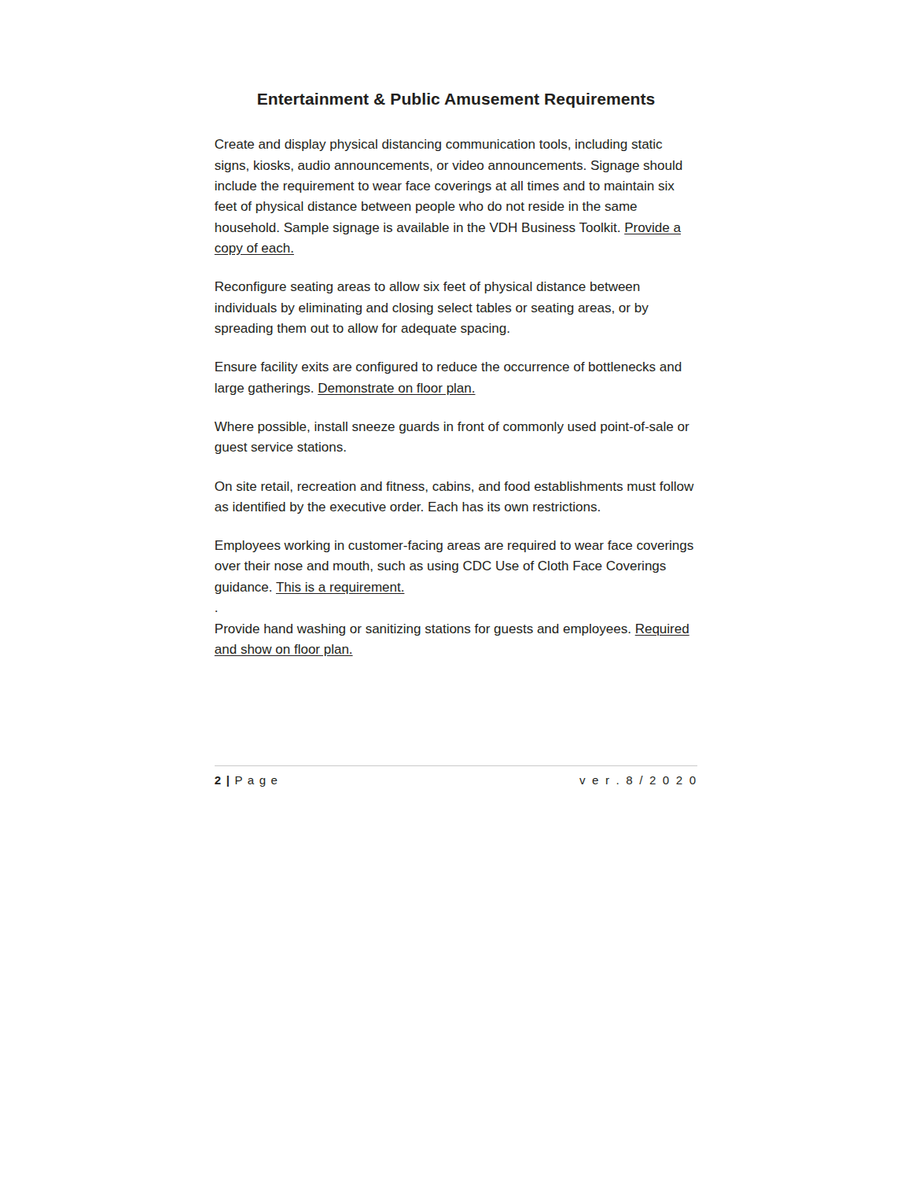Entertainment & Public Amusement Requirements
Create and display physical distancing communication tools, including static signs, kiosks, audio announcements, or video announcements. Signage should include the requirement to wear face coverings at all times and to maintain six feet of physical distance between people who do not reside in the same household. Sample signage is available in the VDH Business Toolkit. Provide a copy of each.
Reconfigure seating areas to allow six feet of physical distance between individuals by eliminating and closing select tables or seating areas, or by spreading them out to allow for adequate spacing.
Ensure facility exits are configured to reduce the occurrence of bottlenecks and large gatherings. Demonstrate on floor plan.
Where possible, install sneeze guards in front of commonly used point-of-sale or guest service stations.
On site retail, recreation and fitness, cabins, and food establishments must follow as identified by the executive order. Each has its own restrictions.
Employees working in customer-facing areas are required to wear face coverings over their nose and mouth, such as using CDC Use of Cloth Face Coverings guidance. This is a requirement.
.
Provide hand washing or sanitizing stations for guests and employees. Required and show on floor plan.
2 | P a g e
v e r . 8 / 2 0 2 0